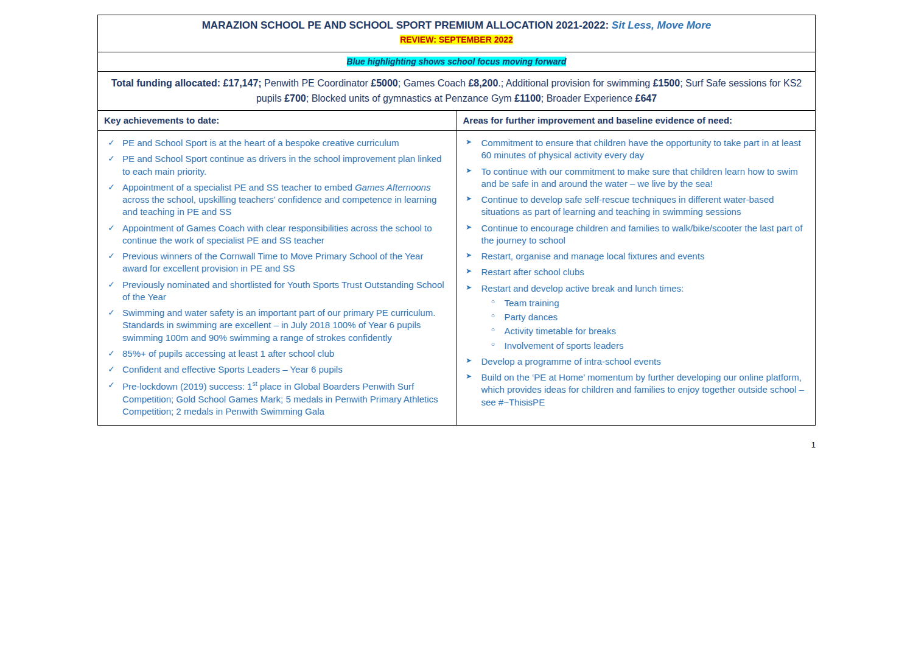| MARAZION SCHOOL PE AND SCHOOL SPORT PREMIUM ALLOCATION 2021-2022: Sit Less, Move More REVIEW: SEPTEMBER 2022 |
| Blue highlighting shows school focus moving forward |
| Total funding allocated: £17,147; Penwith PE Coordinator £5000 ; Games Coach £8,200 .; Additional provision for swimming £1500 ; Surf Safe sessions for KS2 pupils £700 ; Blocked units of gymnastics at Penzance Gym £1100 ; Broader Experience £647 |
| Key achievements to date: | Areas for further improvement and baseline evidence of need: |
| PE and School Sport is at the heart of a bespoke creative curriculum PE and School Sport continue as drivers in the school improvement plan linked to each main priority. Appointment of a specialist PE and SS teacher to embed Games Afternoons across the school, upskilling teachers’ confidence and competence in learning and teaching in PE and SS Appointment of Games Coach with clear responsibilities across the school to continue the work of specialist PE and SS teacher Previous winners of the Cornwall Time to Move Primary School of the Year award for excellent provision in PE and SS Previously nominated and shortlisted for Youth Sports Trust Outstanding School of the Year Swimming and water safety is an important part of our primary PE curriculum. Standards in swimming are excellent – in July 2018 100% of Year 6 pupils swimming 100m and 90% swimming a range of strokes confidently 85%+ of pupils accessing at least 1 after school club Confident and effective Sports Leaders – Year 6 pupils Pre-lockdown (2019) success: 1 st place in Global Boarders Penwith Surf Competition; Gold School Games Mark; 5 medals in Penwith Primary Athletics Competition; 2 medals in Penwith Swimming Gala | Commitment to ensure that children have the opportunity to take part in at least 60 minutes of physical activity every day To continue with our commitment to make sure that children learn how to swim and be safe in and around the water – we live by the sea! Continue to develop safe self-rescue techniques in different water-based situations as part of learning and teaching in swimming sessions Continue to encourage children and families to walk/bike/scooter the last part of the journey to school Restart, organise and manage local fixtures and events Restart after school clubs Restart and develop active break and lunch times: Team training Party dances Activity timetable for breaks Involvement of sports leaders Develop a programme of intra-school events Build on the ‘PE at Home’ momentum by further developing our online platform, which provides ideas for children and families to enjoy together outside school – see #~ThisisPE |
1